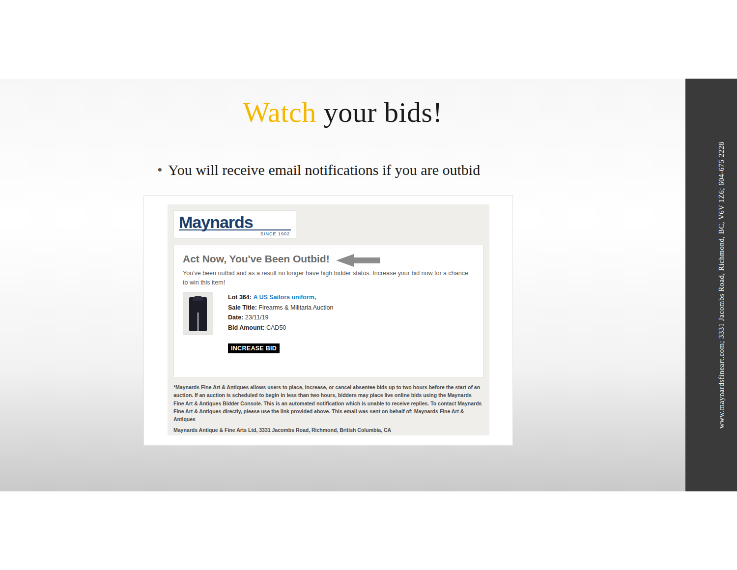www.maynardsfineart.com; 3331 Jacombs Road, Richmond, BC, V6V 1Z6; 604-675 2228
Watch your bids!
•You will receive email notifications if you are outbid
Maynards
SINCE 1902
Act Now, You've Been Outbid!
You've been outbid and as a result no longer have high bidder status. Increase your bid now for a chance to win this item!
Lot 364: A US Sailors uniform,
Sale Title: Firearms & Militaria Auction
Date: 23/11/19
Bid Amount: CAD50
INCREASE BID
*Maynards Fine Art & Antiques allows users to place, increase, or cancel absentee bids up to two hours before the start of an auction. If an auction is scheduled to begin in less than two hours, bidders may place live online bids using the Maynards Fine Art & Antiques Bidder Console. This is an automated notification which is unable to receive replies. To contact Maynards Fine Art & Antiques directly, please use the link provided above. This email was sent on behalf of: Maynards Fine Art & Antiques Maynards Antique & Fine Arts Ltd, 3331 Jacombs Road, Richmond, British Columbia, CA